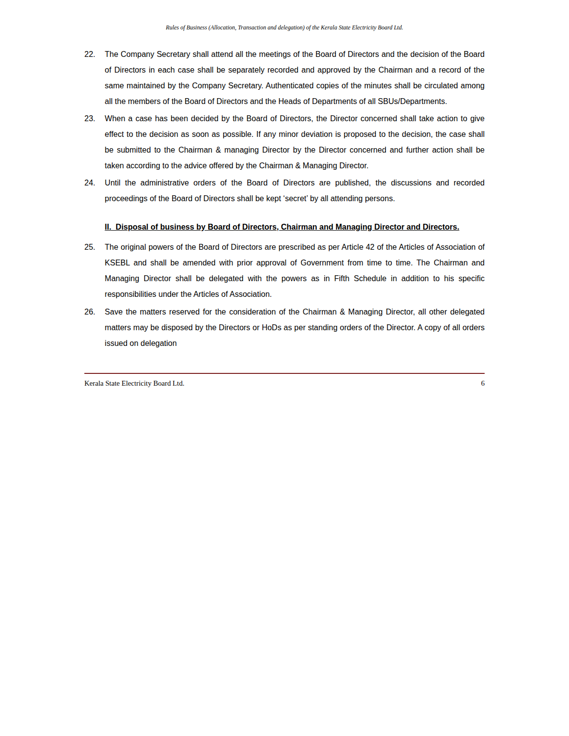Rules of Business (Allocation, Transaction and delegation) of the Kerala State Electricity Board Ltd.
22. The Company Secretary shall attend all the meetings of the Board of Directors and the decision of the Board of Directors in each case shall be separately recorded and approved by the Chairman and a record of the same maintained by the Company Secretary. Authenticated copies of the minutes shall be circulated among all the members of the Board of Directors and the Heads of Departments of all SBUs/Departments.
23. When a case has been decided by the Board of Directors, the Director concerned shall take action to give effect to the decision as soon as possible. If any minor deviation is proposed to the decision, the case shall be submitted to the Chairman & managing Director by the Director concerned and further action shall be taken according to the advice offered by the Chairman & Managing Director.
24. Until the administrative orders of the Board of Directors are published, the discussions and recorded proceedings of the Board of Directors shall be kept ‘secret’ by all attending persons.
II. Disposal of business by Board of Directors, Chairman and Managing Director and Directors.
25. The original powers of the Board of Directors are prescribed as per Article 42 of the Articles of Association of KSEBL and shall be amended with prior approval of Government from time to time. The Chairman and Managing Director shall be delegated with the powers as in Fifth Schedule in addition to his specific responsibilities under the Articles of Association.
26. Save the matters reserved for the consideration of the Chairman & Managing Director, all other delegated matters may be disposed by the Directors or HoDs as per standing orders of the Director. A copy of all orders issued on delegation
Kerala State Electricity Board Ltd. 6